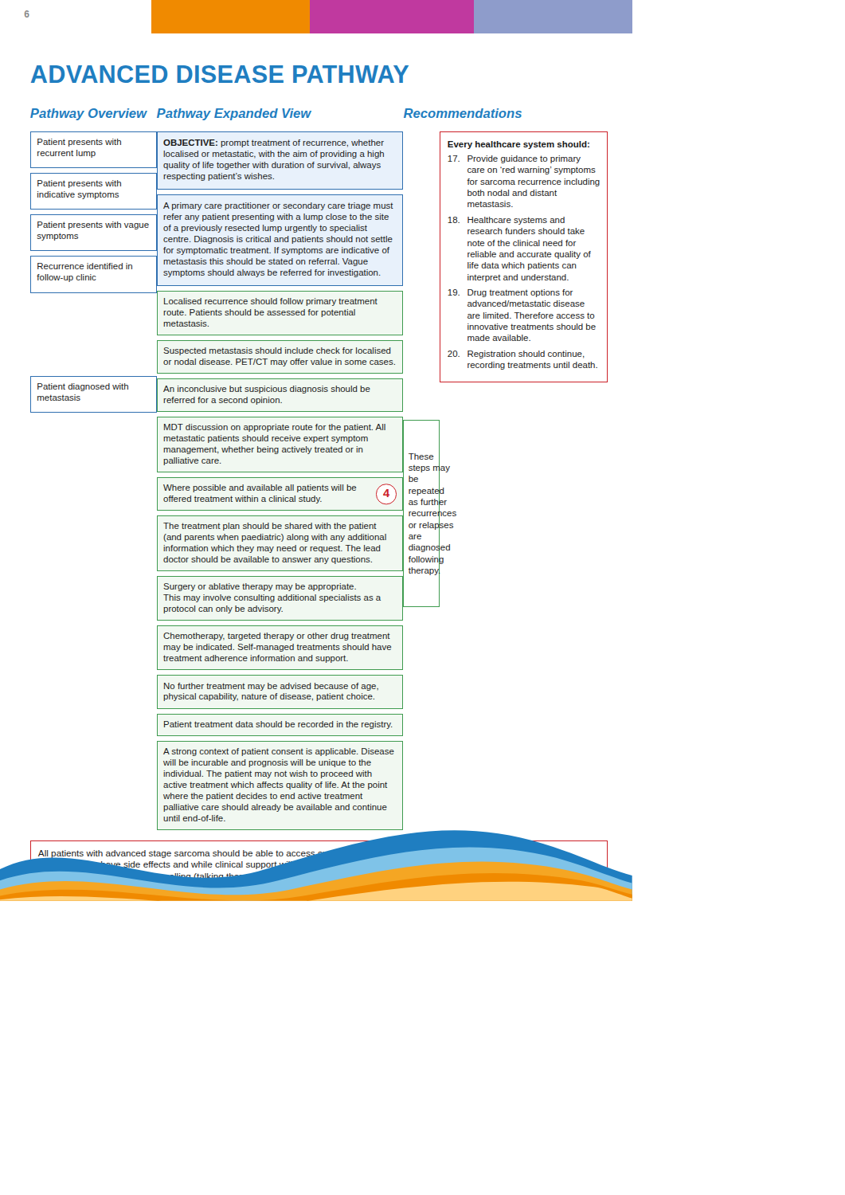6
ADVANCED DISEASE PATHWAY
Pathway Overview
Pathway Expanded View
Recommendations
Patient presents with recurrent lump
Patient presents with indicative symptoms
Patient presents with vague symptoms
Recurrence identified in follow-up clinic
Patient diagnosed with metastasis
OBJECTIVE: prompt treatment of recurrence, whether localised or metastatic, with the aim of providing a high quality of life together with duration of survival, always respecting patient’s wishes.
A primary care practitioner or secondary care triage must refer any patient presenting with a lump close to the site of a previously resected lump urgently to specialist centre. Diagnosis is critical and patients should not settle for symptomatic treatment. If symptoms are indicative of metastasis this should be stated on referral. Vague symptoms should always be referred for investigation.
Localised recurrence should follow primary treatment route. Patients should be assessed for potential metastasis.
Suspected metastasis should include check for localised or nodal disease. PET/CT may offer value in some cases.
An inconclusive but suspicious diagnosis should be referred for a second opinion.
MDT discussion on appropriate route for the patient. All metastatic patients should receive expert symptom management, whether being actively treated or in palliative care.
Where possible and available all patients will be offered treatment within a clinical study.
4
The treatment plan should be shared with the patient (and parents when paediatric) along with any additional information which they may need or request. The lead doctor should be available to answer any questions.
Surgery or ablative therapy may be appropriate.
This may involve consulting additional specialists as a protocol can only be advisory.
Chemotherapy, targeted therapy or other drug treatment may be indicated. Self-managed treatments should have treatment adherence information and support.
No further treatment may be advised because of age, physical capability, nature of disease, patient choice.
Patient treatment data should be recorded in the registry.
A strong context of patient consent is applicable. Disease will be incurable and prognosis will be unique to the individual. The patient may not wish to proceed with active treatment which affects quality of life. At the point where the patient decides to end active treatment palliative care should already be available and continue until end-of-life.
These steps may be repeated as further recurrences or relapses are diagnosed following therapy.
Every healthcare system should:
Provide guidance to primary care on ‘red warning’ symptoms for sarcoma recurrence including both nodal and distant metastasis.
Healthcare systems and research funders should take note of the clinical need for reliable and accurate quality of life data which patients can interpret and understand.
Drug treatment options for advanced/metastatic disease are limited. Therefore access to innovative treatments should be made available.
Registration should continue, recording treatments until death.
All patients with advanced stage sarcoma should be able to access support.
Treatment can have side effects and while clinical support will help advice from others is valuable too. Psychological support should be offered, this can run from counselling (talking therapy) to having the opportunity to share experience with others in a mutual support group.